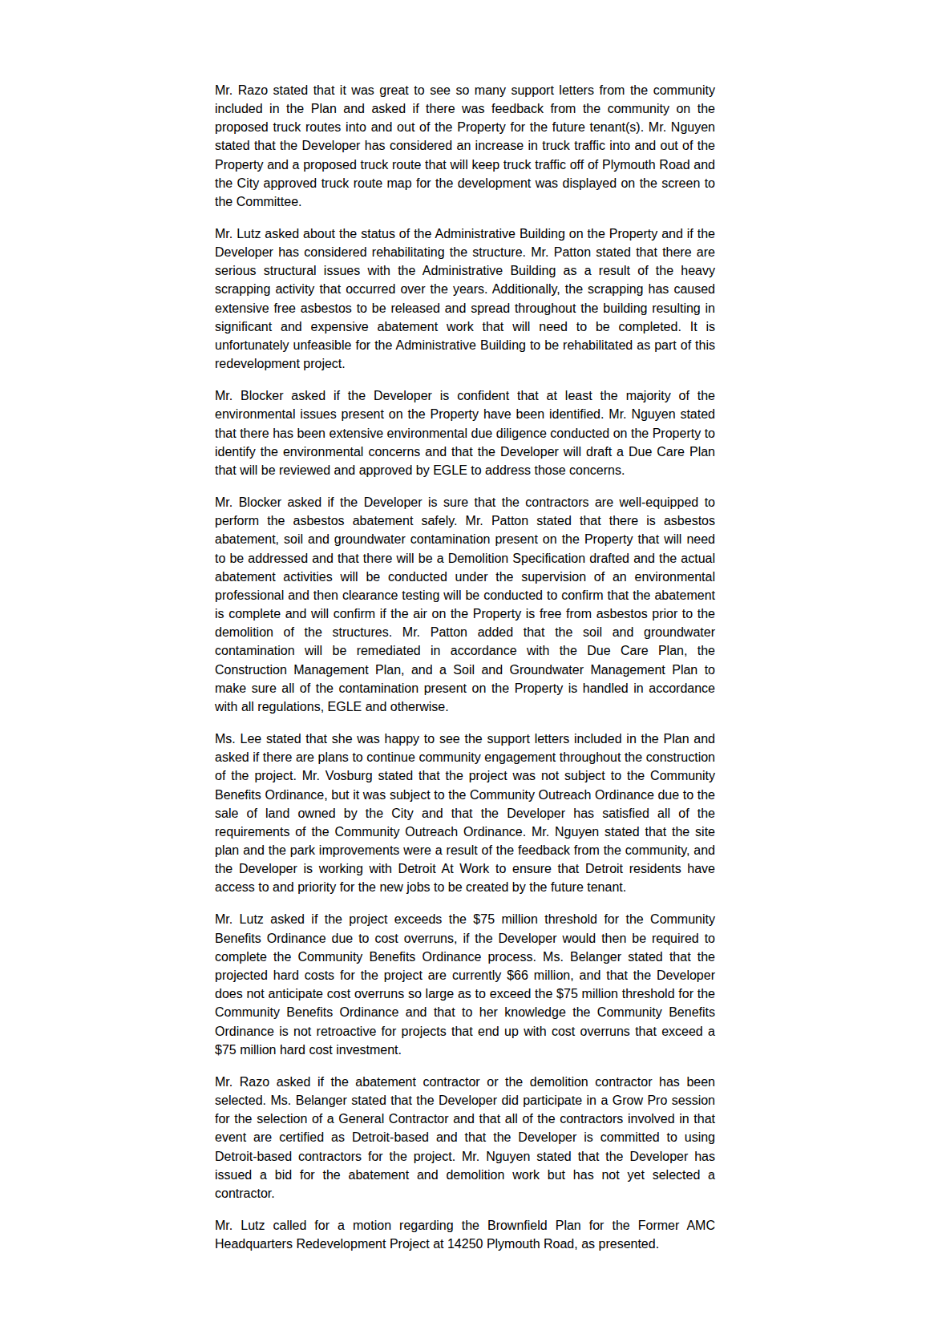Mr. Razo stated that it was great to see so many support letters from the community included in the Plan and asked if there was feedback from the community on the proposed truck routes into and out of the Property for the future tenant(s). Mr. Nguyen stated that the Developer has considered an increase in truck traffic into and out of the Property and a proposed truck route that will keep truck traffic off of Plymouth Road and the City approved truck route map for the development was displayed on the screen to the Committee.
Mr. Lutz asked about the status of the Administrative Building on the Property and if the Developer has considered rehabilitating the structure. Mr. Patton stated that there are serious structural issues with the Administrative Building as a result of the heavy scrapping activity that occurred over the years. Additionally, the scrapping has caused extensive free asbestos to be released and spread throughout the building resulting in significant and expensive abatement work that will need to be completed. It is unfortunately unfeasible for the Administrative Building to be rehabilitated as part of this redevelopment project.
Mr. Blocker asked if the Developer is confident that at least the majority of the environmental issues present on the Property have been identified. Mr. Nguyen stated that there has been extensive environmental due diligence conducted on the Property to identify the environmental concerns and that the Developer will draft a Due Care Plan that will be reviewed and approved by EGLE to address those concerns.
Mr. Blocker asked if the Developer is sure that the contractors are well-equipped to perform the asbestos abatement safely. Mr. Patton stated that there is asbestos abatement, soil and groundwater contamination present on the Property that will need to be addressed and that there will be a Demolition Specification drafted and the actual abatement activities will be conducted under the supervision of an environmental professional and then clearance testing will be conducted to confirm that the abatement is complete and will confirm if the air on the Property is free from asbestos prior to the demolition of the structures. Mr. Patton added that the soil and groundwater contamination will be remediated in accordance with the Due Care Plan, the Construction Management Plan, and a Soil and Groundwater Management Plan to make sure all of the contamination present on the Property is handled in accordance with all regulations, EGLE and otherwise.
Ms. Lee stated that she was happy to see the support letters included in the Plan and asked if there are plans to continue community engagement throughout the construction of the project. Mr. Vosburg stated that the project was not subject to the Community Benefits Ordinance, but it was subject to the Community Outreach Ordinance due to the sale of land owned by the City and that the Developer has satisfied all of the requirements of the Community Outreach Ordinance. Mr. Nguyen stated that the site plan and the park improvements were a result of the feedback from the community, and the Developer is working with Detroit At Work to ensure that Detroit residents have access to and priority for the new jobs to be created by the future tenant.
Mr. Lutz asked if the project exceeds the $75 million threshold for the Community Benefits Ordinance due to cost overruns, if the Developer would then be required to complete the Community Benefits Ordinance process. Ms. Belanger stated that the projected hard costs for the project are currently $66 million, and that the Developer does not anticipate cost overruns so large as to exceed the $75 million threshold for the Community Benefits Ordinance and that to her knowledge the Community Benefits Ordinance is not retroactive for projects that end up with cost overruns that exceed a $75 million hard cost investment.
Mr. Razo asked if the abatement contractor or the demolition contractor has been selected. Ms. Belanger stated that the Developer did participate in a Grow Pro session for the selection of a General Contractor and that all of the contractors involved in that event are certified as Detroit-based and that the Developer is committed to using Detroit-based contractors for the project. Mr. Nguyen stated that the Developer has issued a bid for the abatement and demolition work but has not yet selected a contractor.
Mr. Lutz called for a motion regarding the Brownfield Plan for the Former AMC Headquarters Redevelopment Project at 14250 Plymouth Road, as presented.